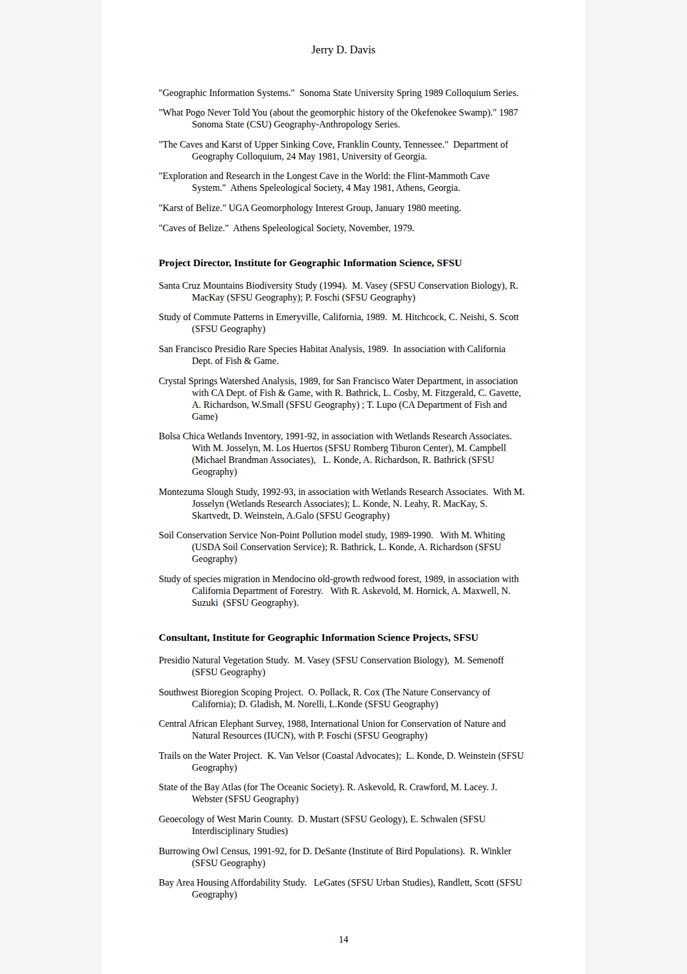Jerry D. Davis
"Geographic Information Systems." Sonoma State University Spring 1989 Colloquium Series.
"What Pogo Never Told You (about the geomorphic history of the Okefenokee Swamp)." 1987 Sonoma State (CSU) Geography-Anthropology Series.
"The Caves and Karst of Upper Sinking Cove, Franklin County, Tennessee." Department of Geography Colloquium, 24 May 1981, University of Georgia.
"Exploration and Research in the Longest Cave in the World: the Flint-Mammoth Cave System." Athens Speleological Society, 4 May 1981, Athens, Georgia.
"Karst of Belize." UGA Geomorphology Interest Group, January 1980 meeting.
"Caves of Belize." Athens Speleological Society, November, 1979.
Project Director, Institute for Geographic Information Science, SFSU
Santa Cruz Mountains Biodiversity Study (1994). M. Vasey (SFSU Conservation Biology), R. MacKay (SFSU Geography); P. Foschi (SFSU Geography)
Study of Commute Patterns in Emeryville, California, 1989. M. Hitchcock, C. Neishi, S. Scott (SFSU Geography)
San Francisco Presidio Rare Species Habitat Analysis, 1989. In association with California Dept. of Fish & Game.
Crystal Springs Watershed Analysis, 1989, for San Francisco Water Department, in association with CA Dept. of Fish & Game, with R. Bathrick, L. Cosby, M. Fitzgerald, C. Gavette, A. Richardson, W.Small (SFSU Geography) ; T. Lupo (CA Department of Fish and Game)
Bolsa Chica Wetlands Inventory, 1991-92, in association with Wetlands Research Associates. With M. Josselyn, M. Los Huertos (SFSU Romberg Tiburon Center), M. Campbell (Michael Brandman Associates), L. Konde, A. Richardson, R. Bathrick (SFSU Geography)
Montezuma Slough Study, 1992-93, in association with Wetlands Research Associates. With M. Josselyn (Wetlands Research Associates); L. Konde, N. Leahy, R. MacKay, S. Skartvedt, D. Weinstein, A.Galo (SFSU Geography)
Soil Conservation Service Non-Point Pollution model study, 1989-1990. With M. Whiting (USDA Soil Conservation Service); R. Bathrick, L. Konde, A. Richardson (SFSU Geography)
Study of species migration in Mendocino old-growth redwood forest, 1989, in association with California Department of Forestry. With R. Askevold, M. Hornick, A. Maxwell, N. Suzuki (SFSU Geography).
Consultant, Institute for Geographic Information Science Projects, SFSU
Presidio Natural Vegetation Study. M. Vasey (SFSU Conservation Biology), M. Semenoff (SFSU Geography)
Southwest Bioregion Scoping Project. O. Pollack, R. Cox (The Nature Conservancy of California); D. Gladish, M. Norelli, L.Konde (SFSU Geography)
Central African Elephant Survey, 1988, International Union for Conservation of Nature and Natural Resources (IUCN), with P. Foschi (SFSU Geography)
Trails on the Water Project. K. Van Velsor (Coastal Advocates); L. Konde, D. Weinstein (SFSU Geography)
State of the Bay Atlas (for The Oceanic Society). R. Askevold, R. Crawford, M. Lacey. J. Webster (SFSU Geography)
Geoecology of West Marin County. D. Mustart (SFSU Geology), E. Schwalen (SFSU Interdisciplinary Studies)
Burrowing Owl Census, 1991-92, for D. DeSante (Institute of Bird Populations). R. Winkler (SFSU Geography)
Bay Area Housing Affordability Study. LeGates (SFSU Urban Studies), Randlett, Scott (SFSU Geography)
14